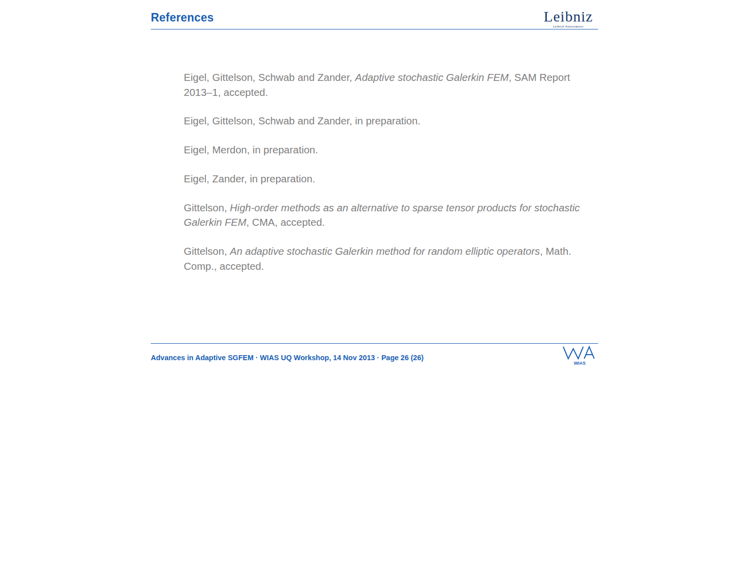References
Leibniz
Leibniz Association
Eigel, Gittelson, Schwab and Zander, Adaptive stochastic Galerkin FEM, SAM Report 2013–1, accepted.
Eigel, Gittelson, Schwab and Zander, in preparation.
Eigel, Merdon, in preparation.
Eigel, Zander, in preparation.
Gittelson, High-order methods as an alternative to sparse tensor products for stochastic Galerkin FEM, CMA, accepted.
Gittelson, An adaptive stochastic Galerkin method for random elliptic operators, Math. Comp., accepted.
Advances in Adaptive SGFEM · WIAS UQ Workshop, 14 Nov 2013 · Page 26 (26)
WIAS